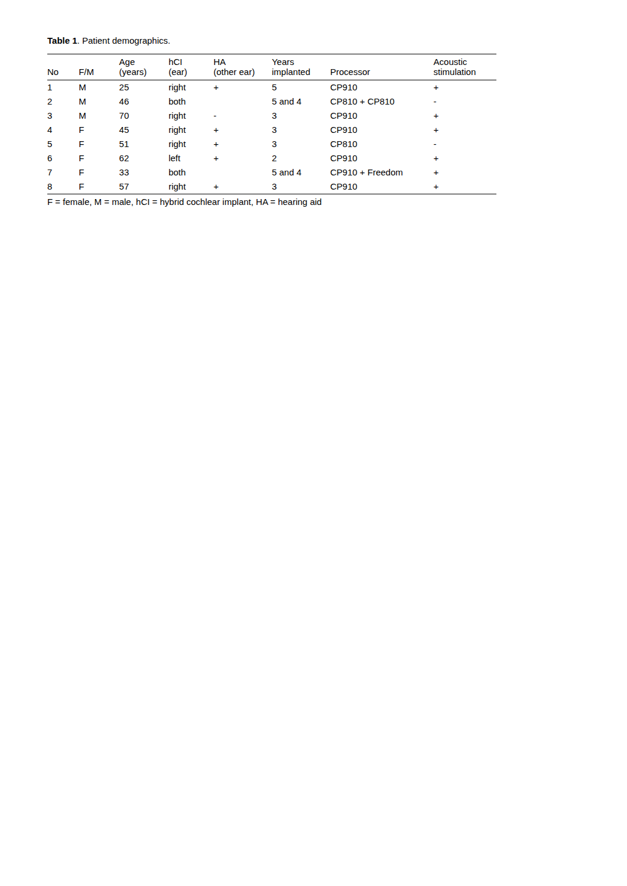Table 1. Patient demographics.
| No | F/M | Age (years) | hCI (ear) | HA (other ear) | Years implanted | Processor | Acoustic stimulation |
| --- | --- | --- | --- | --- | --- | --- | --- |
| 1 | M | 25 | right | + | 5 | CP910 | + |
| 2 | M | 46 | both | | 5 and 4 | CP810 + CP810 | - |
| 3 | M | 70 | right | - | 3 | CP910 | + |
| 4 | F | 45 | right | + | 3 | CP910 | + |
| 5 | F | 51 | right | + | 3 | CP810 | - |
| 6 | F | 62 | left | + | 2 | CP910 | + |
| 7 | F | 33 | both | | 5 and 4 | CP910 + Freedom | + |
| 8 | F | 57 | right | + | 3 | CP910 | + |
F = female, M = male, hCI = hybrid cochlear implant, HA = hearing aid